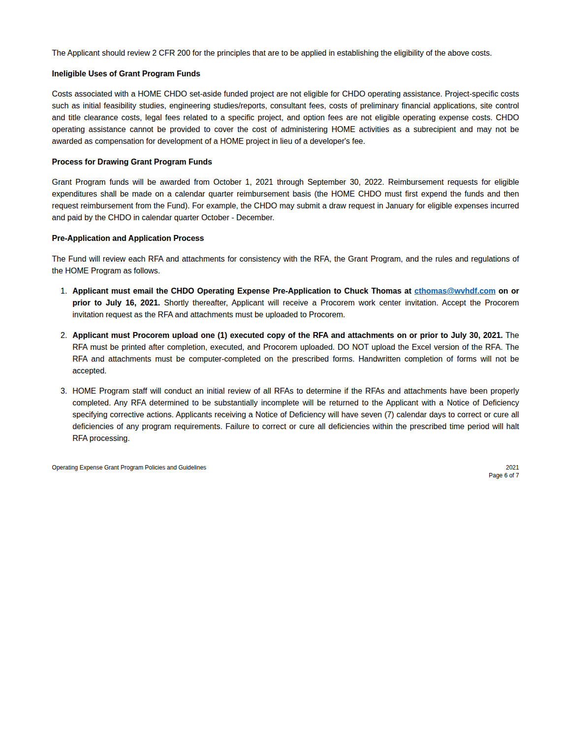The Applicant should review 2 CFR 200 for the principles that are to be applied in establishing the eligibility of the above costs.
Ineligible Uses of Grant Program Funds
Costs associated with a HOME CHDO set-aside funded project are not eligible for CHDO operating assistance. Project-specific costs such as initial feasibility studies, engineering studies/reports, consultant fees, costs of preliminary financial applications, site control and title clearance costs, legal fees related to a specific project, and option fees are not eligible operating expense costs. CHDO operating assistance cannot be provided to cover the cost of administering HOME activities as a subrecipient and may not be awarded as compensation for development of a HOME project in lieu of a developer's fee.
Process for Drawing Grant Program Funds
Grant Program funds will be awarded from October 1, 2021 through September 30, 2022. Reimbursement requests for eligible expenditures shall be made on a calendar quarter reimbursement basis (the HOME CHDO must first expend the funds and then request reimbursement from the Fund). For example, the CHDO may submit a draw request in January for eligible expenses incurred and paid by the CHDO in calendar quarter October - December.
Pre-Application and Application Process
The Fund will review each RFA and attachments for consistency with the RFA, the Grant Program, and the rules and regulations of the HOME Program as follows.
Applicant must email the CHDO Operating Expense Pre-Application to Chuck Thomas at cthomas@wvhdf.com on or prior to July 16, 2021. Shortly thereafter, Applicant will receive a Procorem work center invitation. Accept the Procorem invitation request as the RFA and attachments must be uploaded to Procorem.
Applicant must Procorem upload one (1) executed copy of the RFA and attachments on or prior to July 30, 2021. The RFA must be printed after completion, executed, and Procorem uploaded. DO NOT upload the Excel version of the RFA. The RFA and attachments must be computer-completed on the prescribed forms. Handwritten completion of forms will not be accepted.
HOME Program staff will conduct an initial review of all RFAs to determine if the RFAs and attachments have been properly completed. Any RFA determined to be substantially incomplete will be returned to the Applicant with a Notice of Deficiency specifying corrective actions. Applicants receiving a Notice of Deficiency will have seven (7) calendar days to correct or cure all deficiencies of any program requirements. Failure to correct or cure all deficiencies within the prescribed time period will halt RFA processing.
Operating Expense Grant Program Policies and Guidelines
2021
Page 6 of 7